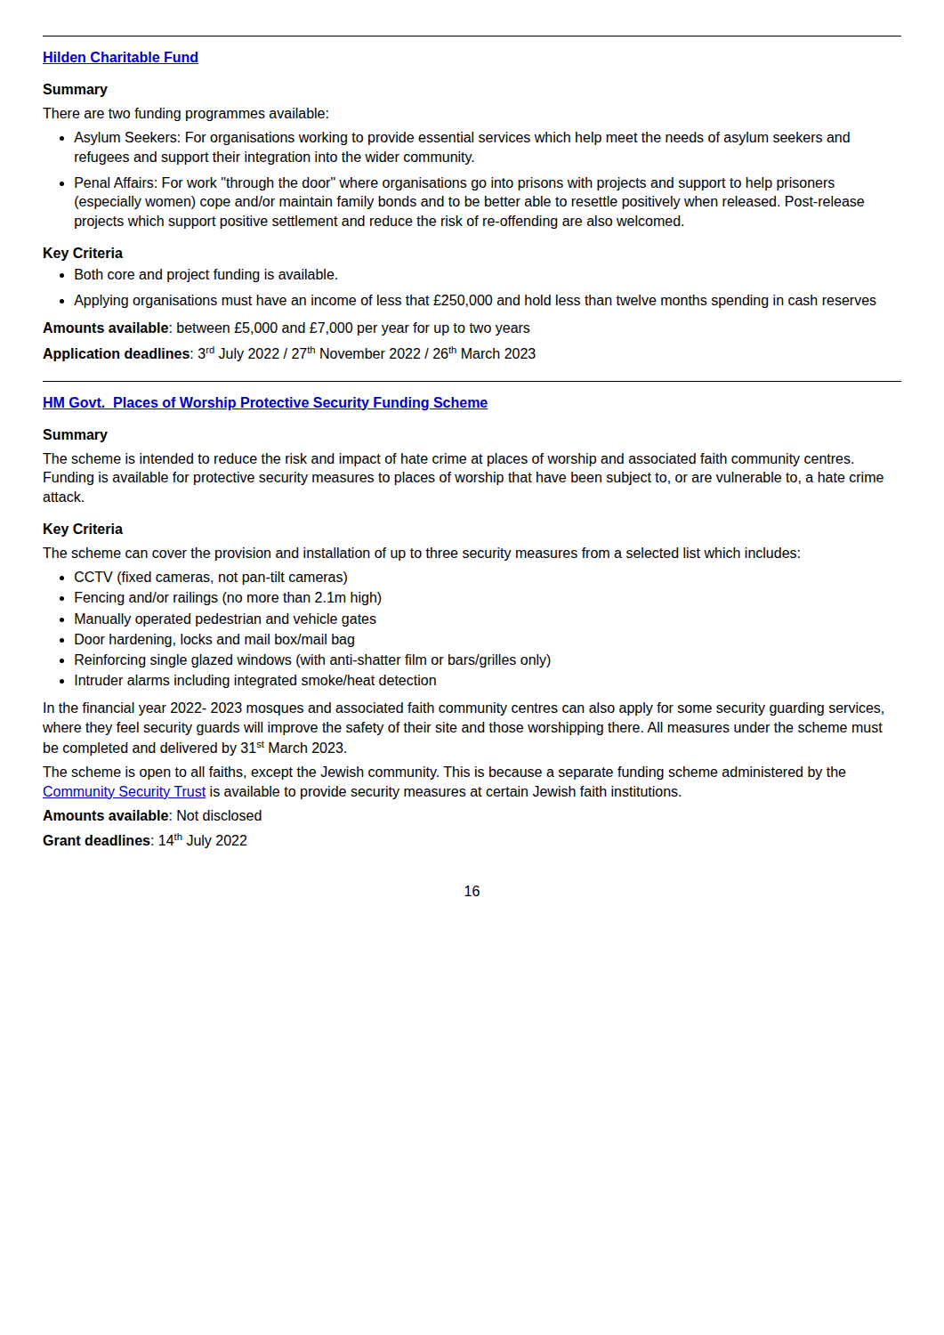Hilden Charitable Fund
Summary
There are two funding programmes available:
Asylum Seekers: For organisations working to provide essential services which help meet the needs of asylum seekers and refugees and support their integration into the wider community.
Penal Affairs: For work "through the door" where organisations go into prisons with projects and support to help prisoners (especially women) cope and/or maintain family bonds and to be better able to resettle positively when released. Post-release projects which support positive settlement and reduce the risk of re-offending are also welcomed.
Key Criteria
Both core and project funding is available.
Applying organisations must have an income of less that £250,000 and hold less than twelve months spending in cash reserves
Amounts available: between £5,000 and £7,000 per year for up to two years
Application deadlines: 3rd July 2022 / 27th November 2022 / 26th March 2023
HM Govt. Places of Worship Protective Security Funding Scheme
Summary
The scheme is intended to reduce the risk and impact of hate crime at places of worship and associated faith community centres. Funding is available for protective security measures to places of worship that have been subject to, or are vulnerable to, a hate crime attack.
Key Criteria
The scheme can cover the provision and installation of up to three security measures from a selected list which includes:
CCTV (fixed cameras, not pan-tilt cameras)
Fencing and/or railings (no more than 2.1m high)
Manually operated pedestrian and vehicle gates
Door hardening, locks and mail box/mail bag
Reinforcing single glazed windows (with anti-shatter film or bars/grilles only)
Intruder alarms including integrated smoke/heat detection
In the financial year 2022- 2023 mosques and associated faith community centres can also apply for some security guarding services, where they feel security guards will improve the safety of their site and those worshipping there. All measures under the scheme must be completed and delivered by 31st March 2023.
The scheme is open to all faiths, except the Jewish community. This is because a separate funding scheme administered by the Community Security Trust is available to provide security measures at certain Jewish faith institutions.
Amounts available: Not disclosed
Grant deadlines: 14th July 2022
16